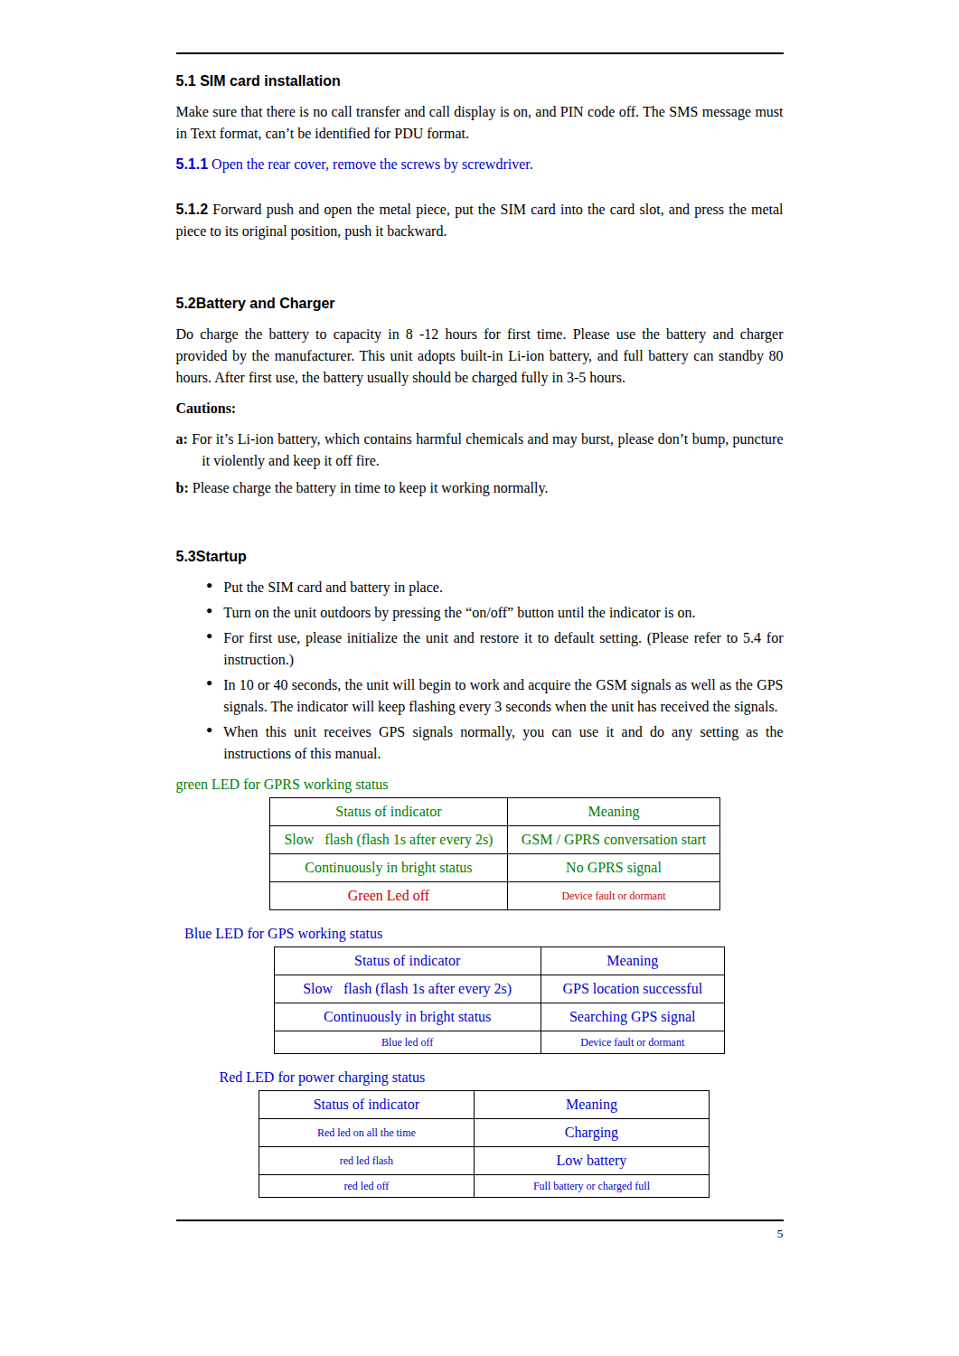5.1 SIM card installation
Make sure that there is no call transfer and call display is on, and PIN code off. The SMS message must in Text format, can’t be identified for PDU format.
5.1.1 Open the rear cover, remove the screws by screwdriver.
5.1.2 Forward push and open the metal piece, put the SIM card into the card slot, and press the metal piece to its original position, push it backward.
5.2Battery and Charger
Do charge the battery to capacity in 8 -12 hours for first time. Please use the battery and charger provided by the manufacturer. This unit adopts built-in Li-ion battery, and full battery can standby 80 hours. After first use, the battery usually should be charged fully in 3-5 hours.
Cautions:
a: For it’s Li-ion battery, which contains harmful chemicals and may burst, please don’t bump, puncture it violently and keep it off fire.
b: Please charge the battery in time to keep it working normally.
5.3Startup
Put the SIM card and battery in place.
Turn on the unit outdoors by pressing the “on/off” button until the indicator is on.
For first use, please initialize the unit and restore it to default setting. (Please refer to 5.4 for instruction.)
In 10 or 40 seconds, the unit will begin to work and acquire the GSM signals as well as the GPS signals. The indicator will keep flashing every 3 seconds when the unit has received the signals.
When this unit receives GPS signals normally, you can use it and do any setting as the instructions of this manual.
green LED for GPRS working status
| Status of indicator | Meaning |
| --- | --- |
| Slow flash (flash 1s after every 2s) | GSM / GPRS conversation start |
| Continuously in bright status | No GPRS signal |
| Green Led off | Device fault or dormant |
Blue LED for GPS working status
| Status of indicator | Meaning |
| --- | --- |
| Slow flash (flash 1s after every 2s) | GPS location successful |
| Continuously in bright status | Searching GPS signal |
| Blue led off | Device fault or dormant |
Red LED for power charging status
| Status of indicator | Meaning |
| --- | --- |
| Red led on all the time | Charging |
| red led flash | Low battery |
| red led off | Full battery or charged full |
5